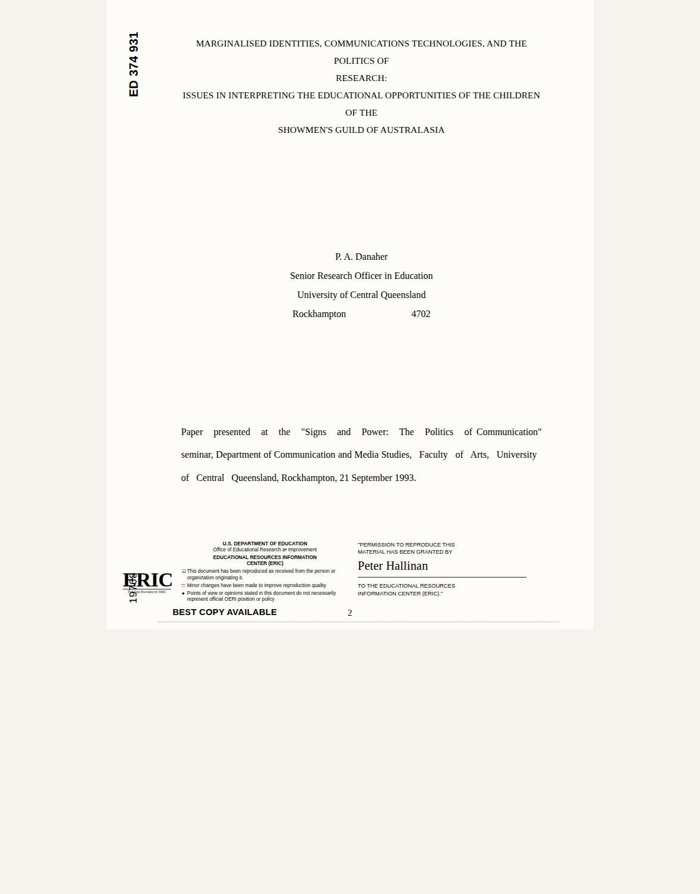ED 374 931
19768
Marginalised Identities, Communications Technologies, and the Politics of
Research:
Issues in Interpreting the Educational Opportunities of the Children of the
Showmen's Guild of Australasia
P. A. Danaher
Senior Research Officer in Education
University of Central Queensland
Rockhampton 4702
Paper presented at the "Signs and Power: The Politics of Communication" seminar, Department of Communication and Media Studies, Faculty of Arts, University of Central Queensland, Rockhampton, 21 September 1993.
| U.S. DEPARTMENT OF EDUCATION Office of Educational Research a• Improvement EDUCATIONAL RESOURCES INFORMATION CENTER (ERIC) This document has been reproduced as received from the person or organization originating it. Minor changes have been made to improve reproduction quality Points of view or opinions stated in this document do not necessarily represent official OERI position or policy | "PERMISSION TO REPRODUCE THIS MATERIAL HAS BEEN GRANTED BY Peter Hallinan TO THE EDUCATIONAL RESOURCES INFORMATION CENTER (ERIC)." |
ERIC
Full Text Provided by ERIC
BEST COPY AVAILABLE
2